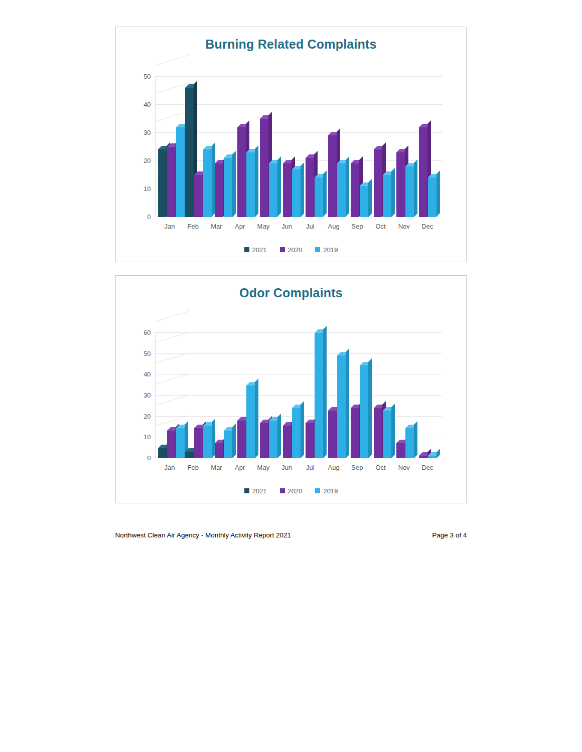Burning Related Complaints
0
10
20
30
40
50
Jan Feb Mar Apr May Jun Jul Aug Sep Oct Nov Dec
2021
2020
2019
Odor Complaints
0
10
20
30
40
50
60
Jan Feb Mar Apr May Jun Jul Aug Sep Oct Nov Dec
2021
2020
2019
Northwest Clean Air Agency - Monthly Activity Report 2021
Page 3 of 4